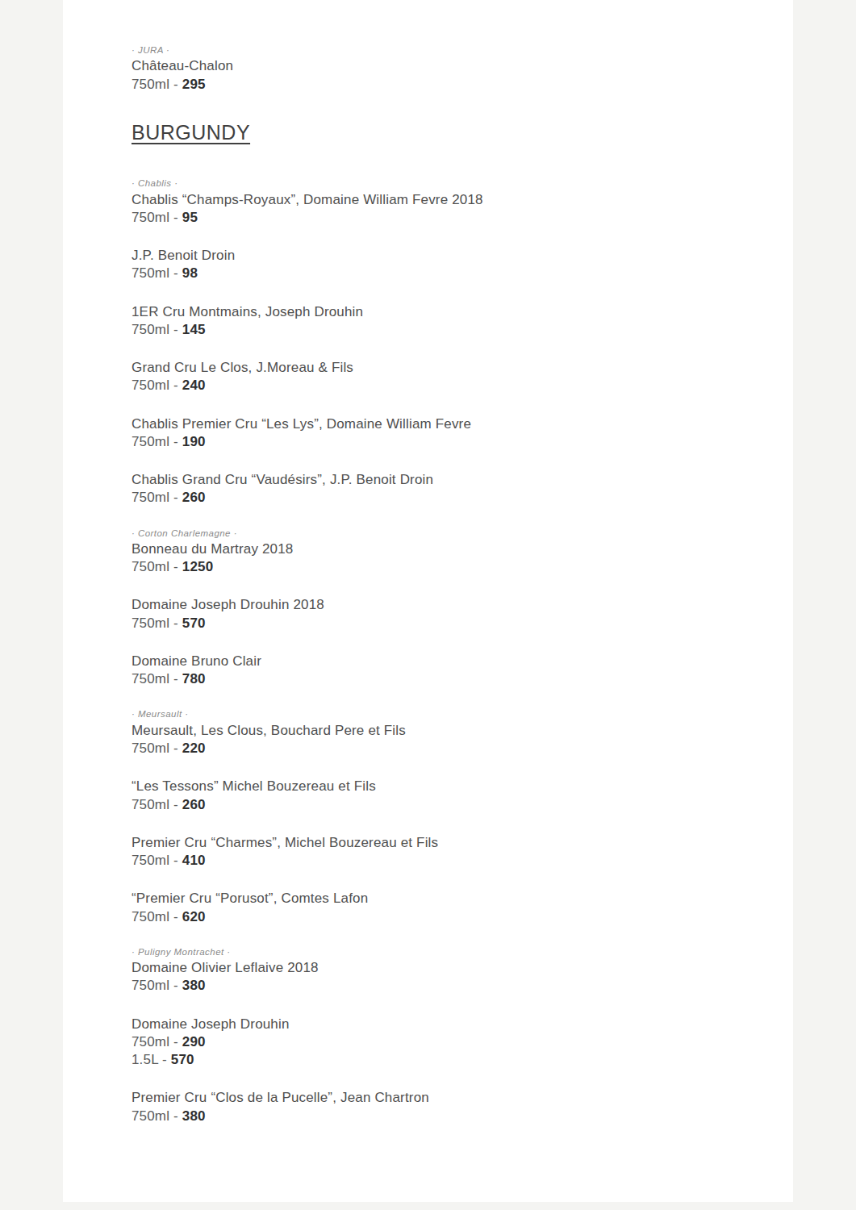· JURA ·
Château-Chalon
750ml - 295
BURGUNDY
· Chablis ·
Chablis “Champs-Royaux”, Domaine William Fevre 2018
750ml - 95
J.P. Benoit Droin
750ml - 98
1ER Cru Montmains, Joseph Drouhin
750ml - 145
Grand Cru Le Clos, J.Moreau & Fils
750ml - 240
Chablis Premier Cru “Les Lys”, Domaine William Fevre
750ml - 190
Chablis Grand Cru “Vaudésirs”, J.P. Benoit Droin
750ml - 260
· Corton Charlemagne ·
Bonneau du Martray 2018
750ml - 1250
Domaine Joseph Drouhin 2018
750ml - 570
Domaine Bruno Clair
750ml - 780
· Meursault ·
Meursault, Les Clous, Bouchard Pere et Fils
750ml - 220
“Les Tessons” Michel Bouzereau et Fils
750ml - 260
Premier Cru “Charmes”, Michel Bouzereau et Fils
750ml - 410
“Premier Cru “Porusot”, Comtes Lafon
750ml - 620
· Puligny Montrachet ·
Domaine Olivier Leflaive 2018
750ml - 380
Domaine Joseph Drouhin
750ml - 290
1.5L - 570
Premier Cru “Clos de la Pucelle”, Jean Chartron
750ml - 380